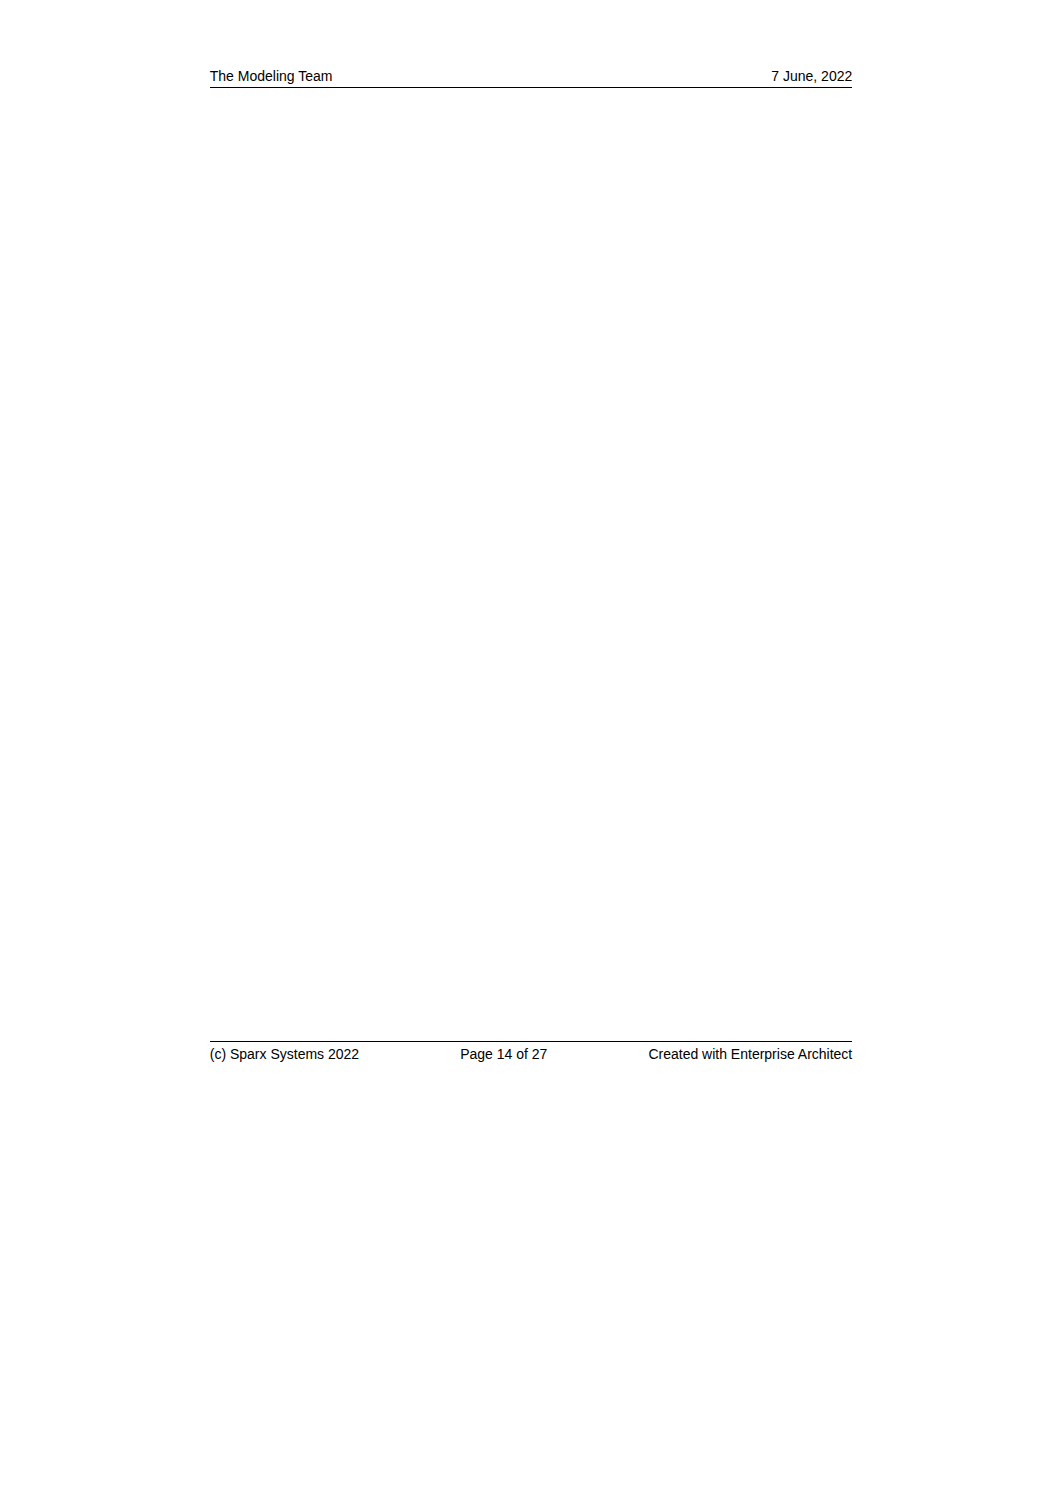The Modeling Team
7 June, 2022
(c) Sparx Systems 2022
Page 14 of 27
Created with Enterprise Architect